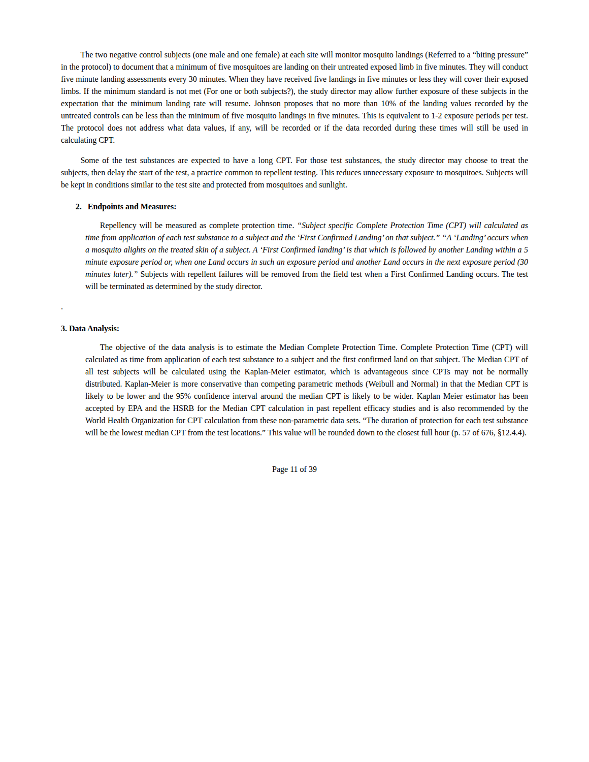The two negative control subjects (one male and one female) at each site will monitor mosquito landings (Referred to a “biting pressure” in the protocol) to document that a minimum of five mosquitoes are landing on their untreated exposed limb in five minutes. They will conduct five minute landing assessments every 30 minutes. When they have received five landings in five minutes or less they will cover their exposed limbs. If the minimum standard is not met (For one or both subjects?), the study director may allow further exposure of these subjects in the expectation that the minimum landing rate will resume. Johnson proposes that no more than 10% of the landing values recorded by the untreated controls can be less than the minimum of five mosquito landings in five minutes. This is equivalent to 1-2 exposure periods per test. The protocol does not address what data values, if any, will be recorded or if the data recorded during these times will still be used in calculating CPT.
Some of the test substances are expected to have a long CPT. For those test substances, the study director may choose to treat the subjects, then delay the start of the test, a practice common to repellent testing. This reduces unnecessary exposure to mosquitoes. Subjects will be kept in conditions similar to the test site and protected from mosquitoes and sunlight.
2. Endpoints and Measures:
Repellency will be measured as complete protection time. “Subject specific Complete Protection Time (CPT) will calculated as time from application of each test substance to a subject and the ‘First Confirmed Landing’ on that subject.” “A ‘Landing’ occurs when a mosquito alights on the treated skin of a subject. A ‘First Confirmed landing’ is that which is followed by another Landing within a 5 minute exposure period or, when one Land occurs in such an exposure period and another Land occurs in the next exposure period (30 minutes later).” Subjects with repellent failures will be removed from the field test when a First Confirmed Landing occurs. The test will be terminated as determined by the study director.
.
3. Data Analysis:
The objective of the data analysis is to estimate the Median Complete Protection Time. Complete Protection Time (CPT) will calculated as time from application of each test substance to a subject and the first confirmed land on that subject. The Median CPT of all test subjects will be calculated using the Kaplan-Meier estimator, which is advantageous since CPTs may not be normally distributed. Kaplan-Meier is more conservative than competing parametric methods (Weibull and Normal) in that the Median CPT is likely to be lower and the 95% confidence interval around the median CPT is likely to be wider. Kaplan Meier estimator has been accepted by EPA and the HSRB for the Median CPT calculation in past repellent efficacy studies and is also recommended by the World Health Organization for CPT calculation from these non-parametric data sets. “The duration of protection for each test substance will be the lowest median CPT from the test locations.” This value will be rounded down to the closest full hour (p. 57 of 676, §12.4.4).
Page 11 of 39